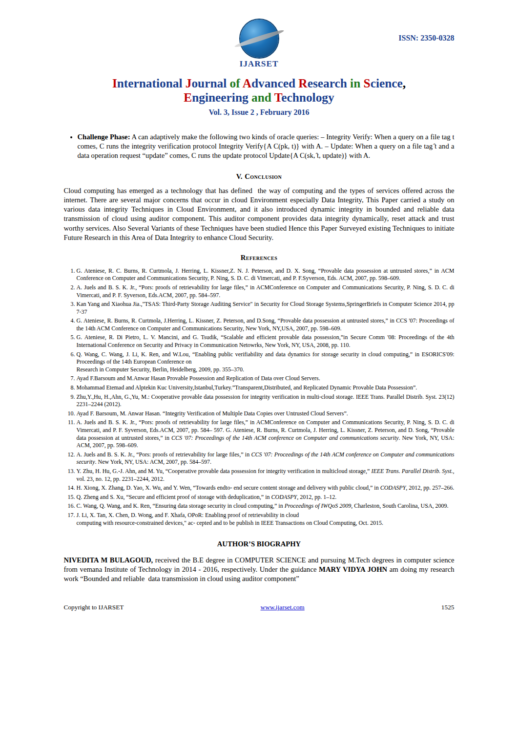ISSN: 2350-0328
IJARSET
International Journal of Advanced Research in Science,
Engineering and Technology
Vol. 3, Issue 2 , February 2016
Challenge Phase: A can adaptively make the following two kinds of oracle queries: – Integrity Verify: When a query on a file tag t comes, C runs the integrity verification protocol Integrity Verify{A C(pk, t)} with A. – Update: When a query on a file tag ̂t and a data operation request “update” comes, C runs the update protocol Update{A C(sk, ̂t, update)} with A.
V. Conclusion
Cloud computing has emerged as a technology that has defined the way of computing and the types of services offered across the internet. There are several major concerns that occur in cloud Environment especially Data Integrity, This Paper carried a study on various data integrity Techniques in Cloud Environment, and it also introduced dynamic integrity in bounded and reliable data transmission of cloud using auditor component. This auditor component provides data integrity dynamically, reset attack and trust worthy services. Also Several Variants of these Techniques have been studied Hence this Paper Surveyed existing Techniques to initiate Future Research in this Area of Data Integrity to enhance Cloud Security.
References
G. Ateniese, R. C. Burns, R. Curtmola, J. Herring, L. Kissner,Z. N. J. Peterson, and D. X. Song, “Provable data possession at untrusted stores,” in ACM Conference on Computer and Communications Security, P. Ning, S. D. C. di Vimercati, and P. F.Syverson, Eds. ACM, 2007, pp. 598–609.
A. Juels and B. S. K. Jr., “Pors: proofs of retrievability for large files,” in ACMConference on Computer and Communications Security, P. Ning, S. D. C. di Vimercati, and P. F. Syverson, Eds.ACM, 2007, pp. 584–597.
Kan Yang and Xiaohua Jia.,"TSAS: Third-Party Storage Auditing Service" in Security for Cloud Storage Systems,SpringerBriefs in Computer Science 2014, pp 7-37
G. Ateniese, R. Burns, R. Curtmola, J.Herring, L. Kissner, Z. Peterson, and D.Song, “Provable data possession at untrusted stores,” in CCS '07: Proceedings of the 14th ACM Conference on Computer and Communications Security, New York, NY,USA, 2007, pp. 598–609.
G. Ateniese, R. Di Pietro, L. V. Mancini, and G. Tsudik, “Scalable and efficient provable data possession,”in Secure Comm '08: Proceedings of the 4th International Conference on Security and Privacy in Communication Netowrks, New York, NY, USA, 2008, pp. 110.
Q. Wang, C. Wang, J. Li, K. Ren, and W.Lou, “Enabling public verifiability and data dynamics for storage security in cloud computing,” in ESORICS'09: Proceedings of the 14th European Conference on
Research in Computer Security, Berlin, Heidelberg, 2009, pp. 355–370.
Ayad F.Barsoum and M.Anwar Hasan Provable Possession and Replication of Data over Cloud Servers.
Mohammad Etemad and Alptekin Kuc University,Istanbul,Turkey.”Transparent,Distributed, and Replicated Dynamic Provable Data Possession”.
Zhu,Y.,Hu, H.,Ahn, G.,Yu, M.: Cooperative provable data possession for integrity verification in multi-cloud storage. IEEE Trans. Parallel Distrib. Syst. 23(12) 2231–2244 (2012).
Ayad F. Barsoum, M. Anwar Hasan. “Integrity Verification of Multiple Data Copies over Untrusted Cloud Servers”.
A. Juels and B. S. K. Jr., “Pors: proofs of retrievability for large files,” in ACMConference on Computer and Communications Security, P. Ning, S. D. C. di Vimercati, and P. F. Syverson, Eds.ACM, 2007, pp. 584– 597. G. Ateniese, R. Burns, R. Curtmola, J. Herring, L. Kissner, Z. Peterson, and D. Song, “Provable data possession at untrusted stores,” in CCS '07: Proceedings of the 14th ACM conference on Computer and communications security. New York, NY, USA: ACM, 2007, pp. 598–609.
A. Juels and B. S. K. Jr., “Pors: proofs of retrievability for large files,” in CCS '07: Proceedings of the 14th ACM conference on Computer and communications security. New York, NY, USA: ACM, 2007, pp. 584–597.
Y. Zhu, H. Hu, G.-J. Ahn, and M. Yu, “Cooperative provable data possession for integrity verification in multicloud storage,” IEEE Trans. Parallel Distrib. Syst., vol. 23, no. 12, pp. 2231–2244, 2012.
H. Xiong, X. Zhang, D. Yao, X. Wu, and Y. Wen, “Towards endto- end secure content storage and delivery with public cloud,” in CODASPY, 2012, pp. 257–266.
Q. Zheng and S. Xu, “Secure and efficient proof of storage with deduplication,” in CODASPY, 2012, pp. 1–12.
C. Wang, Q. Wang, and K. Ren, “Ensuring data storage security in cloud computing,” in Proceedings of IWQoS 2009, Charleston, South Carolina, USA, 2009.
J. Li, X. Tan, X. Chen, D. Wong, and F. Xhafa, OPoR: Enabling proof of retrievability in cloud
computing with resource-constrained devices," ac- cepted and to be publish in IEEE Transactions on Cloud Computing, Oct. 2015.
AUTHOR’S BIOGRAPHY
NIVEDITA M BULAGOUD, received the B.E degree in COMPUTER SCIENCE and pursuing M.Tech degrees in computer science from vemana Institute of Technology in 2014 - 2016, respectively. Under the guidance MARY VIDYA JOHN am doing my research work “Bounded and reliable data transmission in cloud using auditor component”
Copyright to IJARSET www.ijarset.com 1525